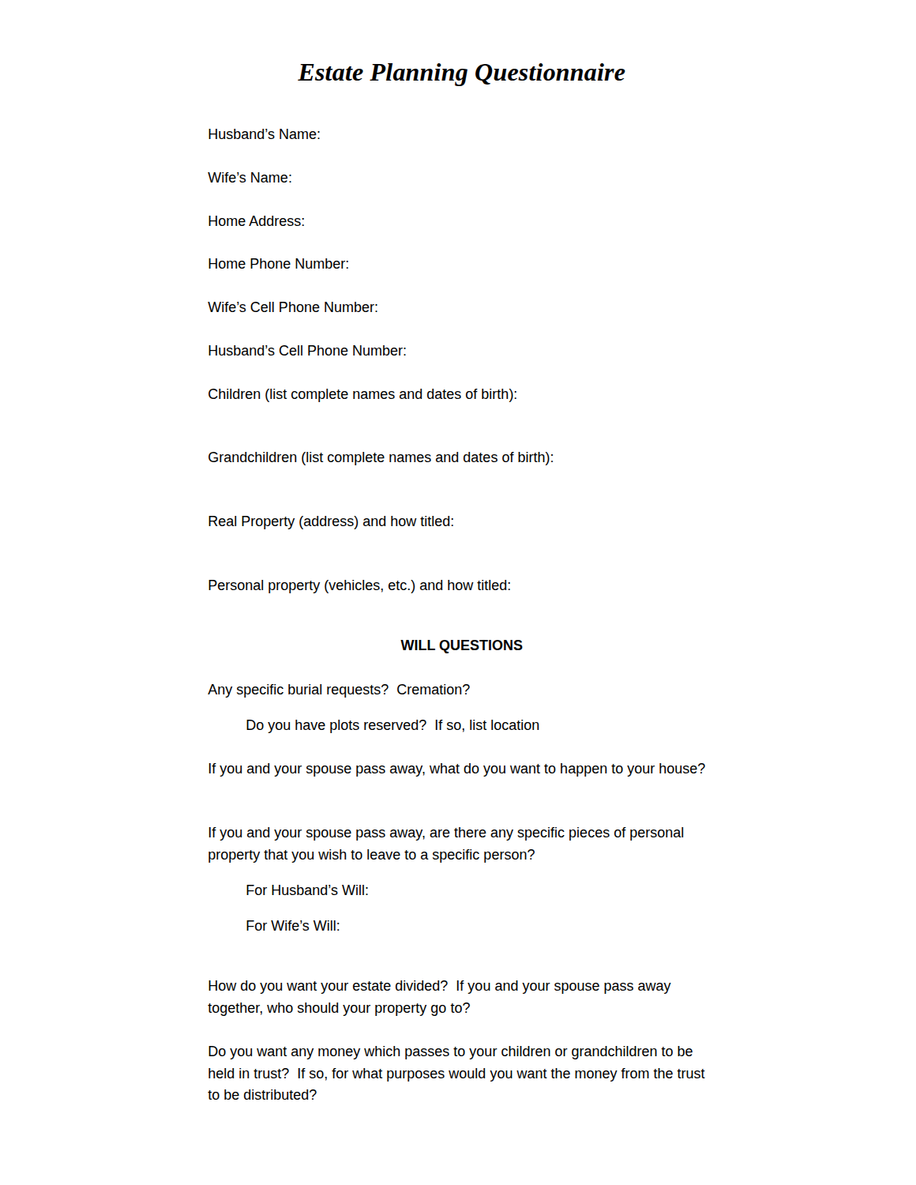Estate Planning Questionnaire
Husband’s Name:
Wife’s Name:
Home Address:
Home Phone Number:
Wife’s Cell Phone Number:
Husband’s Cell Phone Number:
Children (list complete names and dates of birth):
Grandchildren (list complete names and dates of birth):
Real Property (address) and how titled:
Personal property (vehicles, etc.) and how titled:
WILL QUESTIONS
Any specific burial requests? Cremation?
Do you have plots reserved? If so, list location
If you and your spouse pass away, what do you want to happen to your house?
If you and your spouse pass away, are there any specific pieces of personal property that you wish to leave to a specific person?
For Husband’s Will:
For Wife’s Will:
How do you want your estate divided? If you and your spouse pass away together, who should your property go to?
Do you want any money which passes to your children or grandchildren to be held in trust? If so, for what purposes would you want the money from the trust to be distributed?